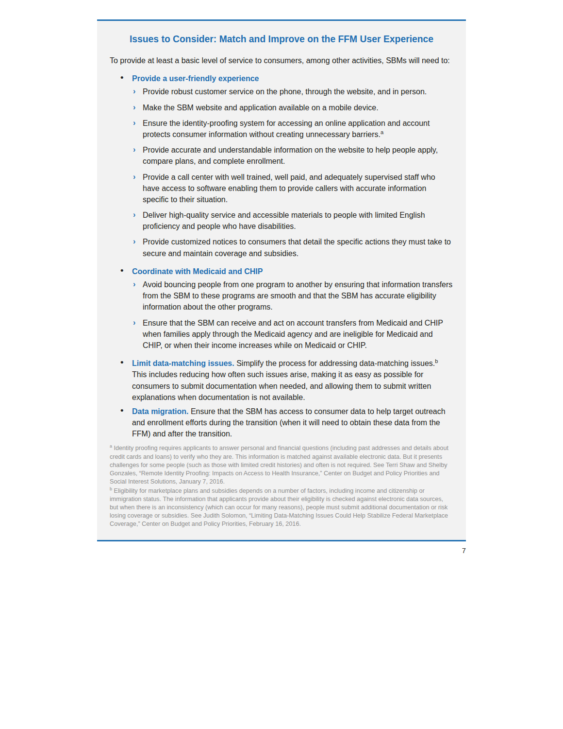Issues to Consider: Match and Improve on the FFM User Experience
To provide at least a basic level of service to consumers, among other activities, SBMs will need to:
Provide a user-friendly experience
Provide robust customer service on the phone, through the website, and in person.
Make the SBM website and application available on a mobile device.
Ensure the identity-proofing system for accessing an online application and account protects consumer information without creating unnecessary barriers.a
Provide accurate and understandable information on the website to help people apply, compare plans, and complete enrollment.
Provide a call center with well trained, well paid, and adequately supervised staff who have access to software enabling them to provide callers with accurate information specific to their situation.
Deliver high-quality service and accessible materials to people with limited English proficiency and people who have disabilities.
Provide customized notices to consumers that detail the specific actions they must take to secure and maintain coverage and subsidies.
Coordinate with Medicaid and CHIP
Avoid bouncing people from one program to another by ensuring that information transfers from the SBM to these programs are smooth and that the SBM has accurate eligibility information about the other programs.
Ensure that the SBM can receive and act on account transfers from Medicaid and CHIP when families apply through the Medicaid agency and are ineligible for Medicaid and CHIP, or when their income increases while on Medicaid or CHIP.
Limit data-matching issues. Simplify the process for addressing data-matching issues.b This includes reducing how often such issues arise, making it as easy as possible for consumers to submit documentation when needed, and allowing them to submit written explanations when documentation is not available.
Data migration. Ensure that the SBM has access to consumer data to help target outreach and enrollment efforts during the transition (when it will need to obtain these data from the FFM) and after the transition.
a Identity proofing requires applicants to answer personal and financial questions (including past addresses and details about credit cards and loans) to verify who they are. This information is matched against available electronic data. But it presents challenges for some people (such as those with limited credit histories) and often is not required. See Terri Shaw and Shelby Gonzales, “Remote Identity Proofing: Impacts on Access to Health Insurance,” Center on Budget and Policy Priorities and Social Interest Solutions, January 7, 2016.
b Eligibility for marketplace plans and subsidies depends on a number of factors, including income and citizenship or immigration status. The information that applicants provide about their eligibility is checked against electronic data sources, but when there is an inconsistency (which can occur for many reasons), people must submit additional documentation or risk losing coverage or subsidies. See Judith Solomon, “Limiting Data-Matching Issues Could Help Stabilize Federal Marketplace Coverage,” Center on Budget and Policy Priorities, February 16, 2016.
7